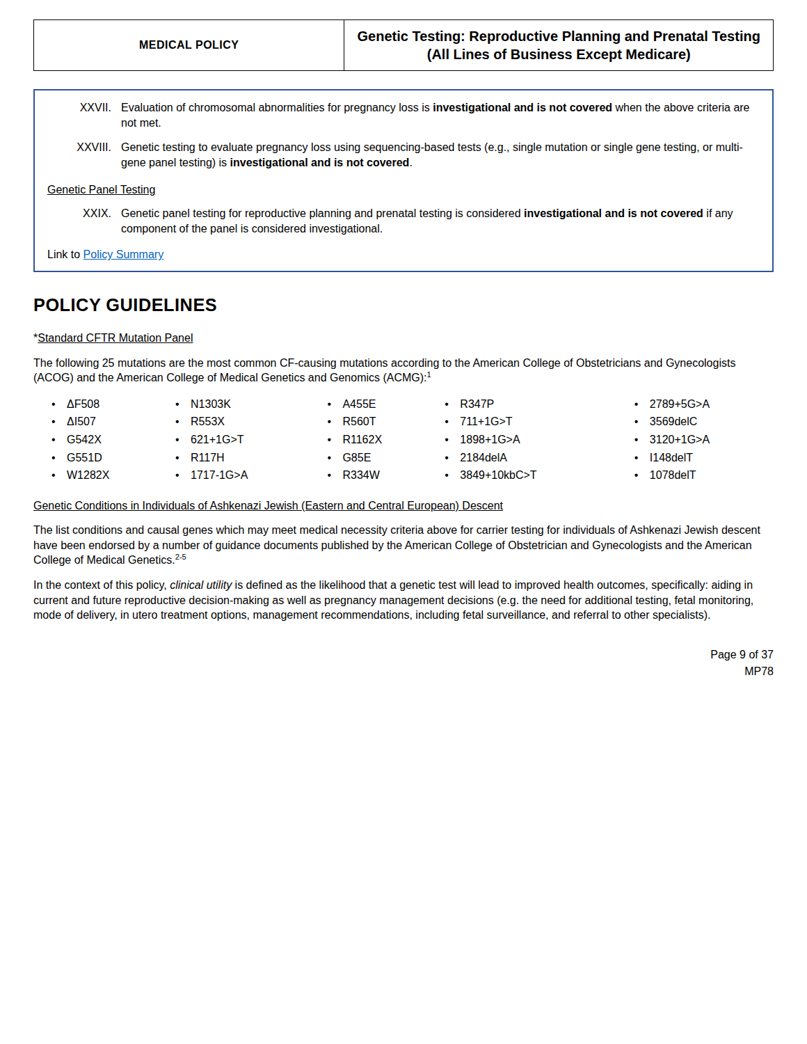| MEDICAL POLICY | Genetic Testing: Reproductive Planning and Prenatal Testing (All Lines of Business Except Medicare) |
XXVII.
Evaluation of chromosomal abnormalities for pregnancy loss is investigational and is not covered when the above criteria are not met.
XXVIII.
Genetic testing to evaluate pregnancy loss using sequencing-based tests (e.g., single mutation or single gene testing, or multi-gene panel testing) is investigational and is not covered.
Genetic Panel Testing
XXIX.
Genetic panel testing for reproductive planning and prenatal testing is considered investigational and is not covered if any component of the panel is considered investigational.
Link to Policy Summary
POLICY GUIDELINES
*Standard CFTR Mutation Panel
The following 25 mutations are the most common CF-causing mutations according to the American College of Obstetricians and Gynecologists (ACOG) and the American College of Medical Genetics and Genomics (ACMG):1
| • | ΔF508 | • | N1303K | • | A455E | • | R347P | • | 2789+5G>A |
| • | ΔI507 | • | R553X | • | R560T | • | 711+1G>T | • | 3569delC |
| • | G542X | • | 621+1G>T | • | R1162X | • | 1898+1G>A | • | 3120+1G>A |
| • | G551D | • | R117H | • | G85E | • | 2184delA | • | I148delT |
| • | W1282X | • | 1717-1G>A | • | R334W | • | 3849+10kbC>T | • | 1078delT |
Genetic Conditions in Individuals of Ashkenazi Jewish (Eastern and Central European) Descent
The list conditions and causal genes which may meet medical necessity criteria above for carrier testing for individuals of Ashkenazi Jewish descent have been endorsed by a number of guidance documents published by the American College of Obstetrician and Gynecologists and the American College of Medical Genetics.2-5
In the context of this policy, clinical utility is defined as the likelihood that a genetic test will lead to improved health outcomes, specifically: aiding in current and future reproductive decision-making as well as pregnancy management decisions (e.g. the need for additional testing, fetal monitoring, mode of delivery, in utero treatment options, management recommendations, including fetal surveillance, and referral to other specialists).
Page 9 of 37
MP78